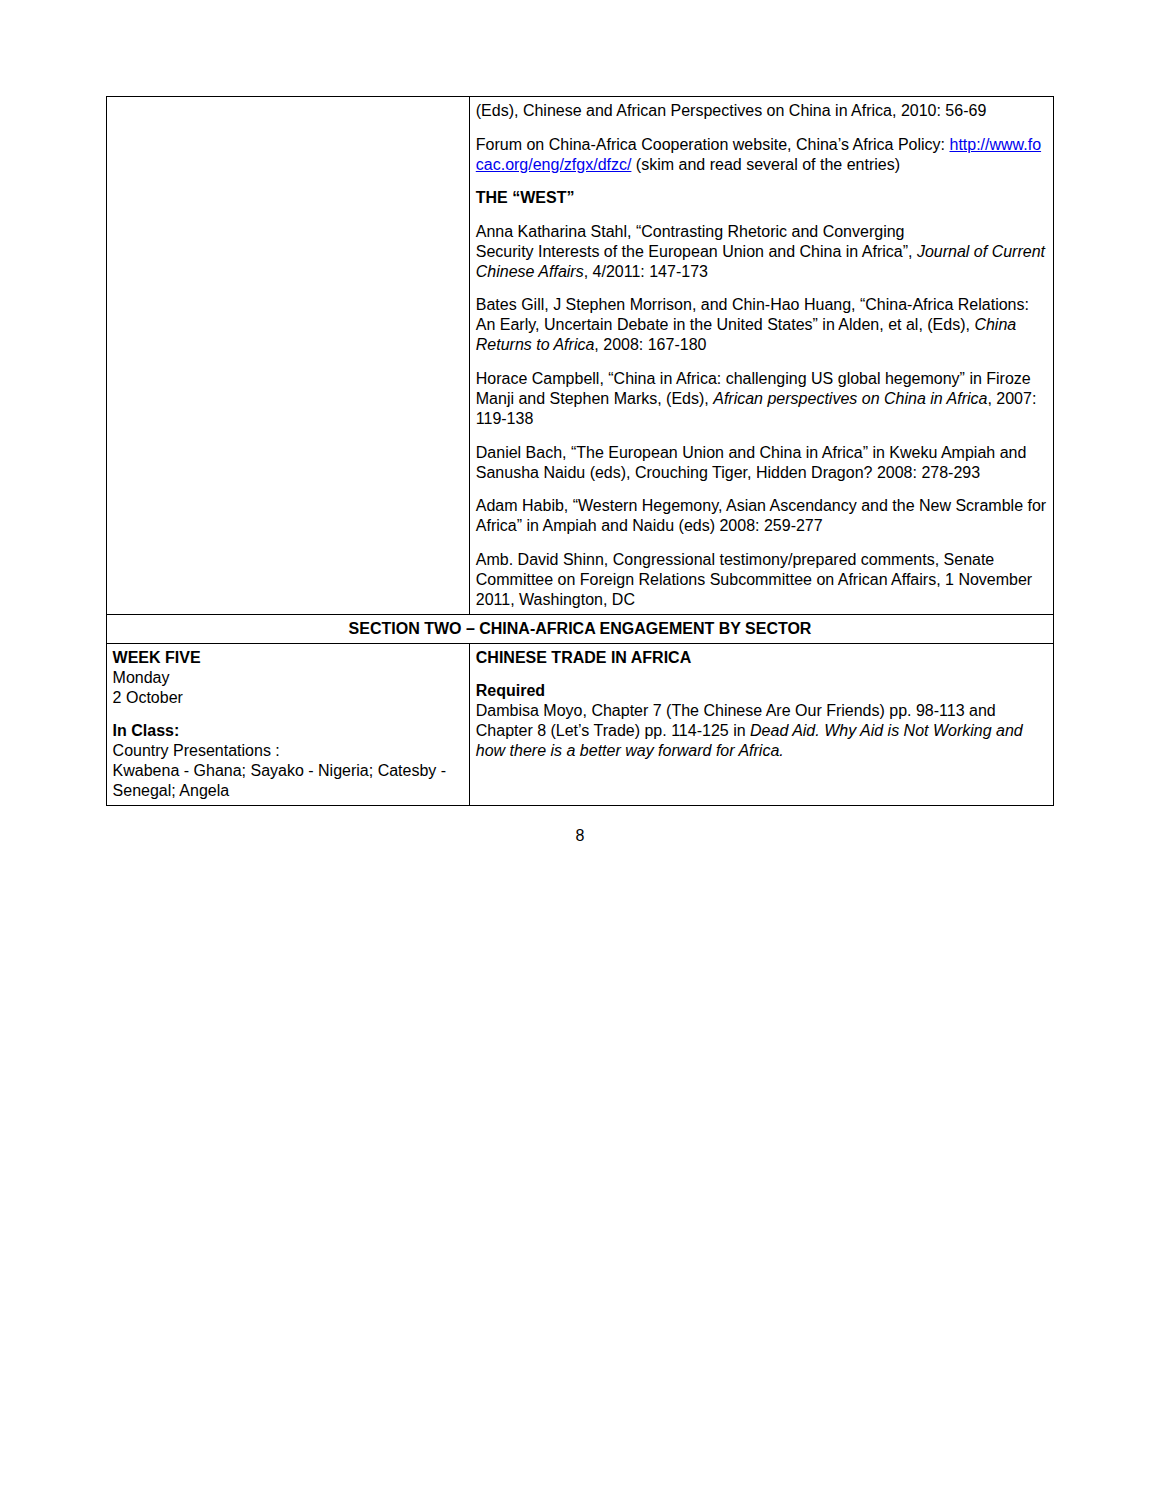| | (Eds), Chinese and African Perspectives on China in Africa, 2010: 56-69 Forum on China-Africa Cooperation website, China’s Africa Policy: http://www.focac.org/eng/zfgx/dfzc/ (skim and read several of the entries) THE “WEST” Anna Katharina Stahl, “Contrasting Rhetoric and Converging Security Interests of the European Union and China in Africa”, Journal of Current Chinese Affairs , 4/2011: 147-173 Bates Gill, J Stephen Morrison, and Chin-Hao Huang, “China-Africa Relations: An Early, Uncertain Debate in the United States” in Alden, et al, (Eds), China Returns to Africa , 2008: 167-180 Horace Campbell, “China in Africa: challenging US global hegemony” in Firoze Manji and Stephen Marks, (Eds), African perspectives on China in Africa , 2007: 119-138 Daniel Bach, “The European Union and China in Africa” in Kweku Ampiah and Sanusha Naidu (eds), Crouching Tiger, Hidden Dragon? 2008: 278-293 Adam Habib, “Western Hegemony, Asian Ascendancy and the New Scramble for Africa” in Ampiah and Naidu (eds) 2008: 259-277 Amb. David Shinn, Congressional testimony/prepared comments, Senate Committee on Foreign Relations Subcommittee on African Affairs, 1 November 2011, Washington, DC |
| SECTION TWO – CHINA-AFRICA ENGAGEMENT BY SECTOR |
| WEEK FIVE Monday 2 October In Class: Country Presentations : Kwabena - Ghana; Sayako - Nigeria; Catesby - Senegal; Angela | CHINESE TRADE IN AFRICA Required Dambisa Moyo, Chapter 7 (The Chinese Are Our Friends) pp. 98-113 and Chapter 8 (Let’s Trade) pp. 114-125 in Dead Aid. Why Aid is Not Working and how there is a better way forward for Africa. |
8